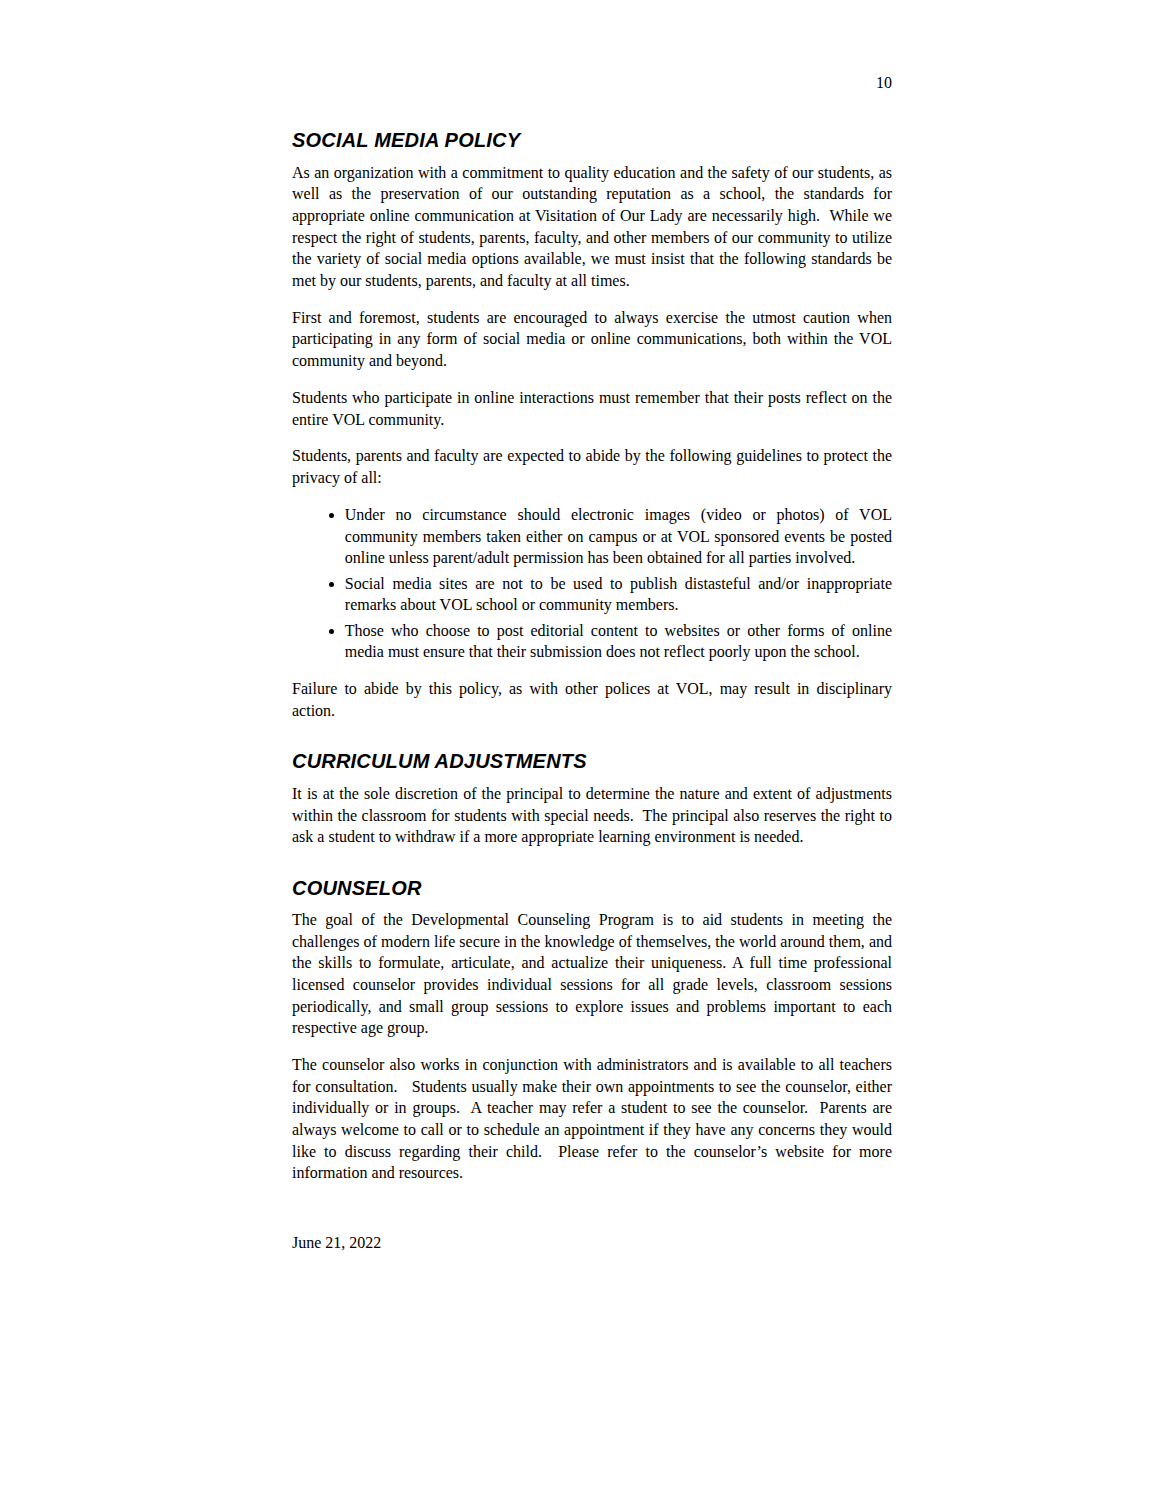10
SOCIAL MEDIA POLICY
As an organization with a commitment to quality education and the safety of our students, as well as the preservation of our outstanding reputation as a school, the standards for appropriate online communication at Visitation of Our Lady are necessarily high. While we respect the right of students, parents, faculty, and other members of our community to utilize the variety of social media options available, we must insist that the following standards be met by our students, parents, and faculty at all times.
First and foremost, students are encouraged to always exercise the utmost caution when participating in any form of social media or online communications, both within the VOL community and beyond.
Students who participate in online interactions must remember that their posts reflect on the entire VOL community.
Students, parents and faculty are expected to abide by the following guidelines to protect the privacy of all:
Under no circumstance should electronic images (video or photos) of VOL community members taken either on campus or at VOL sponsored events be posted online unless parent/adult permission has been obtained for all parties involved.
Social media sites are not to be used to publish distasteful and/or inappropriate remarks about VOL school or community members.
Those who choose to post editorial content to websites or other forms of online media must ensure that their submission does not reflect poorly upon the school.
Failure to abide by this policy, as with other polices at VOL, may result in disciplinary action.
CURRICULUM ADJUSTMENTS
It is at the sole discretion of the principal to determine the nature and extent of adjustments within the classroom for students with special needs. The principal also reserves the right to ask a student to withdraw if a more appropriate learning environment is needed.
COUNSELOR
The goal of the Developmental Counseling Program is to aid students in meeting the challenges of modern life secure in the knowledge of themselves, the world around them, and the skills to formulate, articulate, and actualize their uniqueness. A full time professional licensed counselor provides individual sessions for all grade levels, classroom sessions periodically, and small group sessions to explore issues and problems important to each respective age group.
The counselor also works in conjunction with administrators and is available to all teachers for consultation. Students usually make their own appointments to see the counselor, either individually or in groups. A teacher may refer a student to see the counselor. Parents are always welcome to call or to schedule an appointment if they have any concerns they would like to discuss regarding their child. Please refer to the counselor’s website for more information and resources.
June 21, 2022